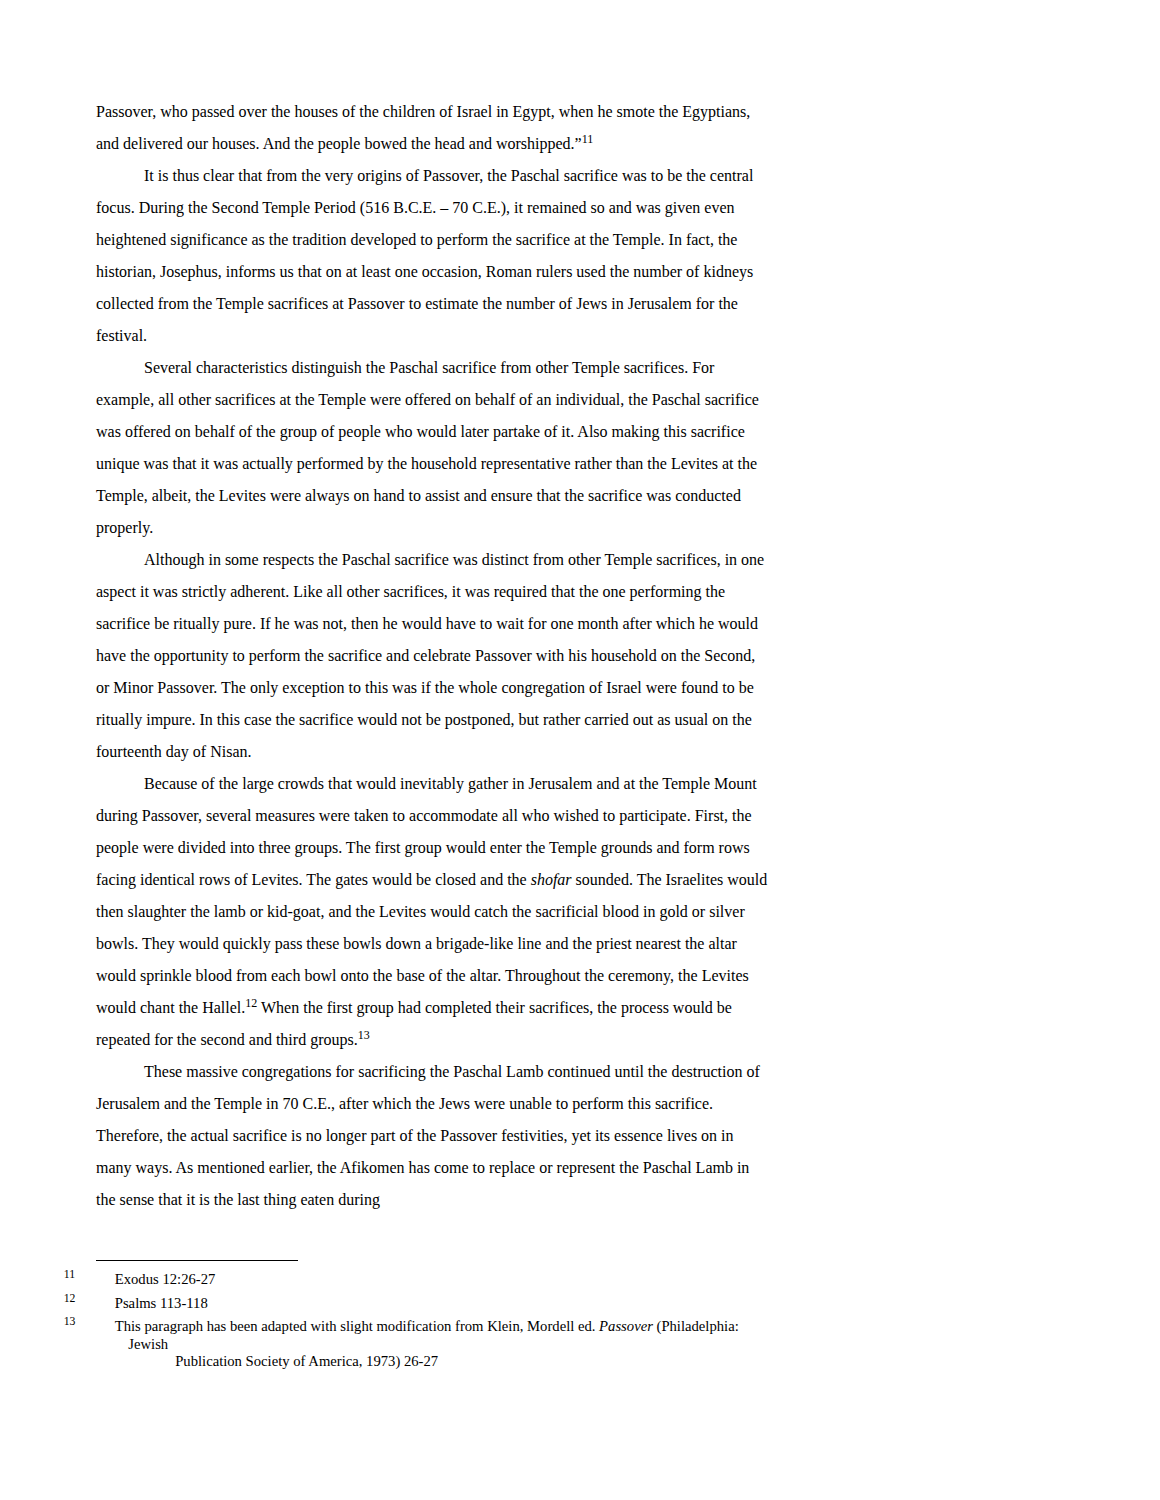Passover, who passed over the houses of the children of Israel in Egypt, when he smote the Egyptians, and delivered our houses. And the people bowed the head and worshipped.”11
It is thus clear that from the very origins of Passover, the Paschal sacrifice was to be the central focus. During the Second Temple Period (516 B.C.E. – 70 C.E.), it remained so and was given even heightened significance as the tradition developed to perform the sacrifice at the Temple. In fact, the historian, Josephus, informs us that on at least one occasion, Roman rulers used the number of kidneys collected from the Temple sacrifices at Passover to estimate the number of Jews in Jerusalem for the festival.
Several characteristics distinguish the Paschal sacrifice from other Temple sacrifices. For example, all other sacrifices at the Temple were offered on behalf of an individual, the Paschal sacrifice was offered on behalf of the group of people who would later partake of it. Also making this sacrifice unique was that it was actually performed by the household representative rather than the Levites at the Temple, albeit, the Levites were always on hand to assist and ensure that the sacrifice was conducted properly.
Although in some respects the Paschal sacrifice was distinct from other Temple sacrifices, in one aspect it was strictly adherent. Like all other sacrifices, it was required that the one performing the sacrifice be ritually pure. If he was not, then he would have to wait for one month after which he would have the opportunity to perform the sacrifice and celebrate Passover with his household on the Second, or Minor Passover. The only exception to this was if the whole congregation of Israel were found to be ritually impure. In this case the sacrifice would not be postponed, but rather carried out as usual on the fourteenth day of Nisan.
Because of the large crowds that would inevitably gather in Jerusalem and at the Temple Mount during Passover, several measures were taken to accommodate all who wished to participate. First, the people were divided into three groups. The first group would enter the Temple grounds and form rows facing identical rows of Levites. The gates would be closed and the shofar sounded. The Israelites would then slaughter the lamb or kid-goat, and the Levites would catch the sacrificial blood in gold or silver bowls. They would quickly pass these bowls down a brigade-like line and the priest nearest the altar would sprinkle blood from each bowl onto the base of the altar. Throughout the ceremony, the Levites would chant the Hallel.12 When the first group had completed their sacrifices, the process would be repeated for the second and third groups.13
These massive congregations for sacrificing the Paschal Lamb continued until the destruction of Jerusalem and the Temple in 70 C.E., after which the Jews were unable to perform this sacrifice. Therefore, the actual sacrifice is no longer part of the Passover festivities, yet its essence lives on in many ways. As mentioned earlier, the Afikomen has come to replace or represent the Paschal Lamb in the sense that it is the last thing eaten during
11 Exodus 12:26-27
12 Psalms 113-118
13 This paragraph has been adapted with slight modification from Klein, Mordell ed. Passover (Philadelphia: Jewish Publication Society of America, 1973) 26-27